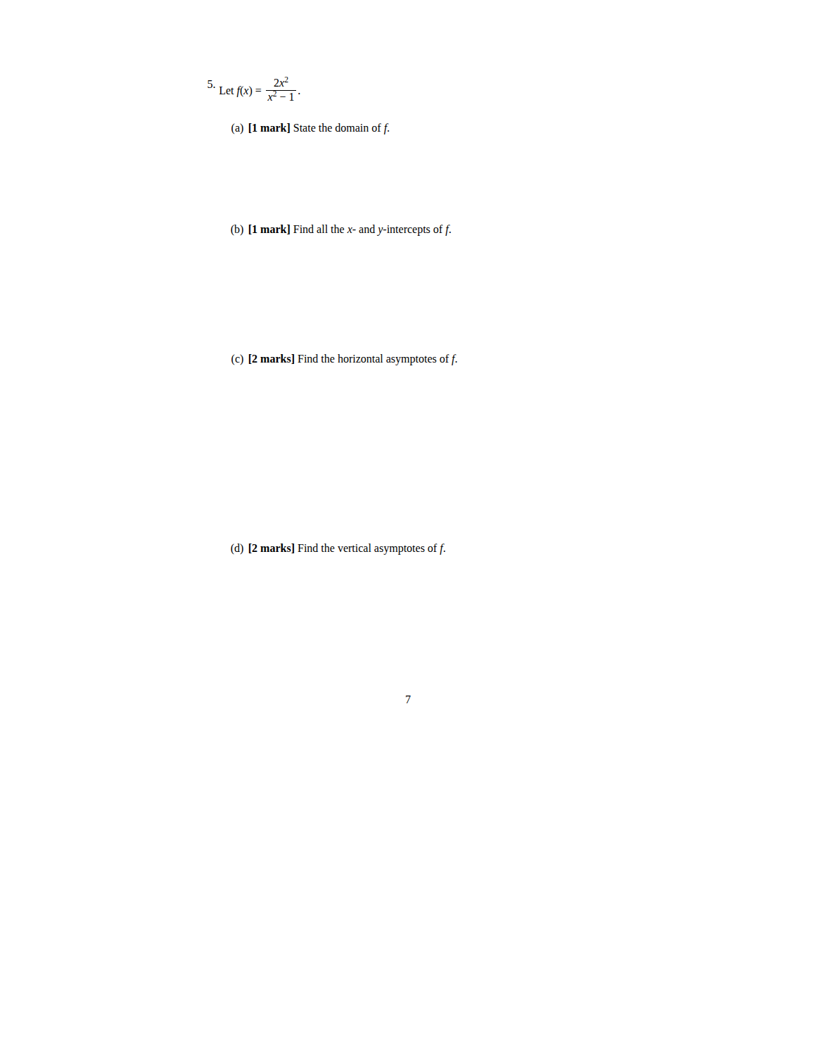5. Let f(x) = 2x2 x2 − 1.
(a) [1 mark] State the domain of f.
(b) [1 mark] Find all the x- and y-intercepts of f.
(c) [2 marks] Find the horizontal asymptotes of f.
(d) [2 marks] Find the vertical asymptotes of f.
7